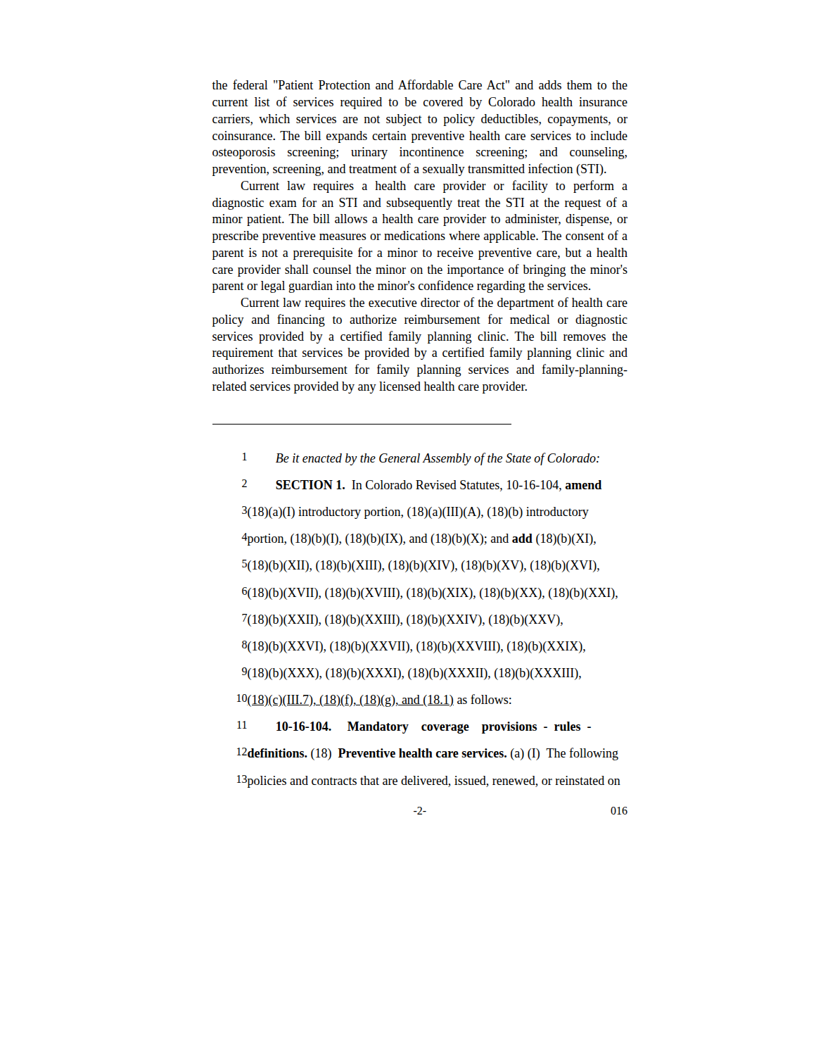the federal "Patient Protection and Affordable Care Act" and adds them to the current list of services required to be covered by Colorado health insurance carriers, which services are not subject to policy deductibles, copayments, or coinsurance. The bill expands certain preventive health care services to include osteoporosis screening; urinary incontinence screening; and counseling, prevention, screening, and treatment of a sexually transmitted infection (STI).
Current law requires a health care provider or facility to perform a diagnostic exam for an STI and subsequently treat the STI at the request of a minor patient. The bill allows a health care provider to administer, dispense, or prescribe preventive measures or medications where applicable. The consent of a parent is not a prerequisite for a minor to receive preventive care, but a health care provider shall counsel the minor on the importance of bringing the minor's parent or legal guardian into the minor's confidence regarding the services.
Current law requires the executive director of the department of health care policy and financing to authorize reimbursement for medical or diagnostic services provided by a certified family planning clinic. The bill removes the requirement that services be provided by a certified family planning clinic and authorizes reimbursement for family planning services and family-planning-related services provided by any licensed health care provider.
| 1 | Be it enacted by the General Assembly of the State of Colorado: |
| 2 | SECTION 1. In Colorado Revised Statutes, 10-16-104, amend |
| 3 | (18)(a)(I) introductory portion, (18)(a)(III)(A), (18)(b) introductory |
| 4 | portion, (18)(b)(I), (18)(b)(IX), and (18)(b)(X); and add (18)(b)(XI), |
| 5 | (18)(b)(XII), (18)(b)(XIII), (18)(b)(XIV), (18)(b)(XV), (18)(b)(XVI), |
| 6 | (18)(b)(XVII), (18)(b)(XVIII), (18)(b)(XIX), (18)(b)(XX), (18)(b)(XXI), |
| 7 | (18)(b)(XXII), (18)(b)(XXIII), (18)(b)(XXIV), (18)(b)(XXV), |
| 8 | (18)(b)(XXVI), (18)(b)(XXVII), (18)(b)(XXVIII), (18)(b)(XXIX), |
| 9 | (18)(b)(XXX), (18)(b)(XXXI), (18)(b)(XXXII), (18)(b)(XXXIII), |
| 10 | (18)(c)(III.7), (18)(f), (18)(g), and (18.1) as follows: |
| 11 | 10-16-104. Mandatory coverage provisions - rules - |
| 12 | definitions. (18) Preventive health care services. (a) (I) The following |
| 13 | policies and contracts that are delivered, issued, renewed, or reinstated on |
-2-
016